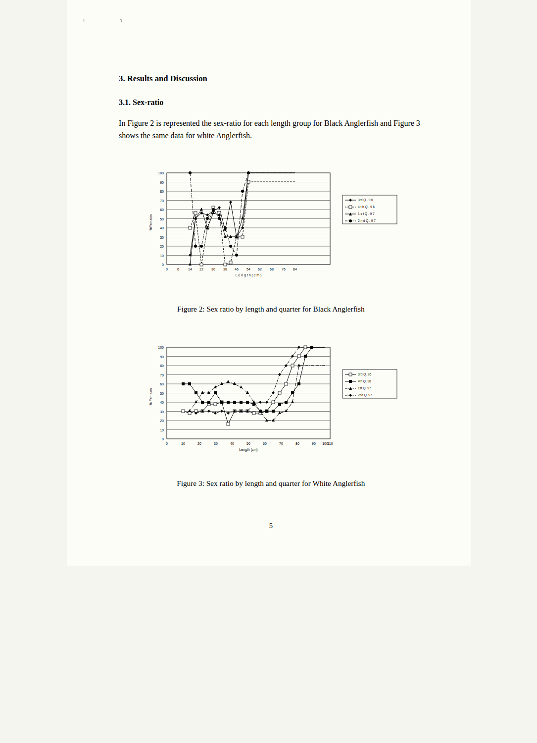ι ͻ
3. Results and Discussion
3.1. Sex-ratio
In Figure 2 is represented the sex-ratio for each length group for Black Anglerfish and Figure 3 shows the same data for white Anglerfish.
100 90 80 70 60 50 40 30 20 10 0 %Females 0 6 14 22 30 38 46 54 62 68 76 84 L e n g t h ( c m ) 3rd Q . 9 6 4 t h Q . 9 6 1 s t Q . 9 7 2 n d Q . 9 7
Figure 2: Sex ratio by length and quarter for Black Anglerfish
100 90 80 70 60 50 40 30 20 10 0 % Females 0 10 20 30 40 50 60 70 80 90 100 110 Length (cm) 3rd Q. 96 4th Q. 96 1st Q. 97 2nd Q. 97
Figure 3: Sex ratio by length and quarter for White Anglerfish
5